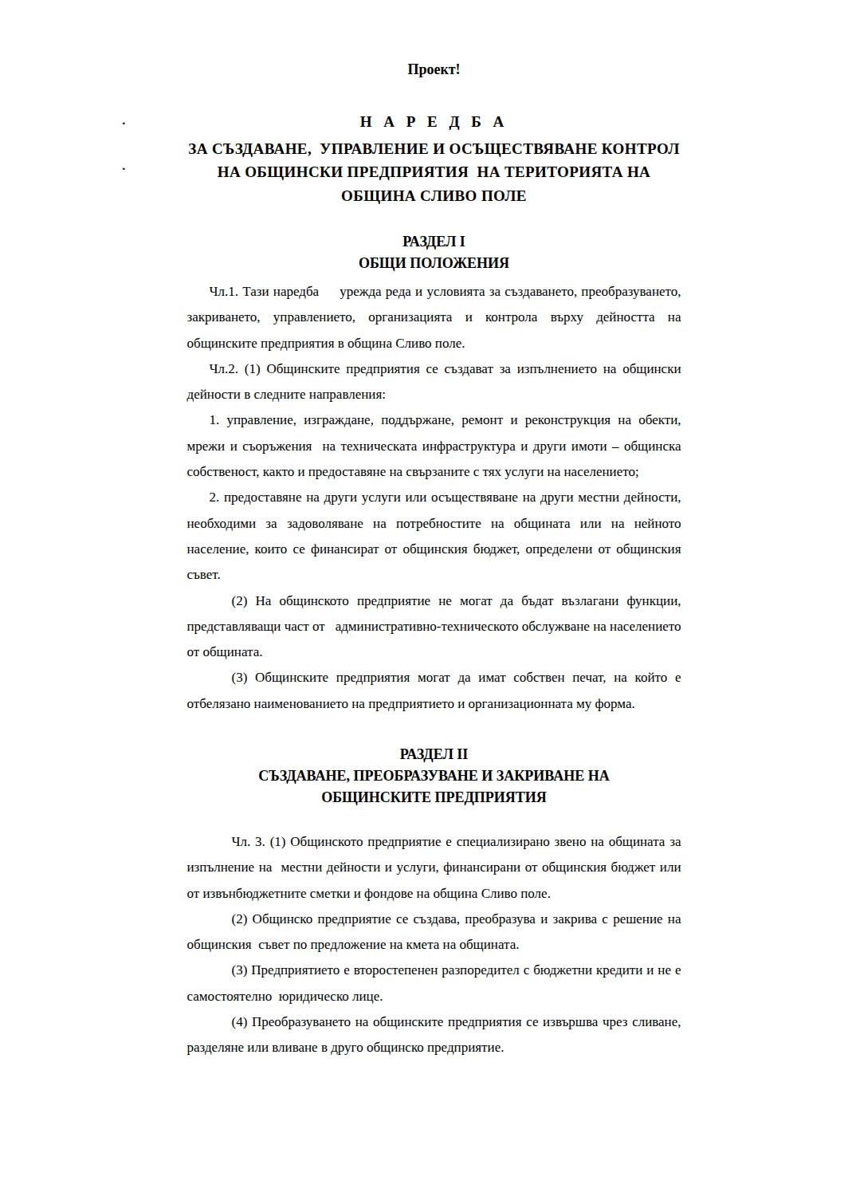.
.
Проект!
Н А Р Е Д Б А ЗА СЪЗДАВАНЕ, УПРАВЛЕНИЕ И ОСЪЩЕСТВЯВАНЕ КОНТРОЛ
НА ОБЩИНСКИ ПРЕДПРИЯТИЯ НА ТЕРИТОРИЯТА НА
ОБЩИНА СЛИВО ПОЛЕ
РАЗДЕЛ I ОБЩИ ПОЛОЖЕНИЯ
Чл.1. Тази наредба урежда реда и условията за създаването, преобразуването, закриването, управлението, организацията и контрола върху дейността на общинските предприятия в община Сливо поле.
Чл.2. (1) Общинските предприятия се създават за изпълнението на общински дейности в следните направления:
1. управление, изграждане, поддържане, ремонт и реконструкция на обекти, мрежи и съоръжения на техническата инфраструктура и други имоти – общинска собственост, както и предоставяне на свързаните с тях услуги на населението;
2. предоставяне на други услуги или осъществяване на други местни дейности, необходими за задоволяване на потребностите на общината или на нейното население, които се финансират от общинския бюджет, определени от общинския съвет.
(2) На общинското предприятие не могат да бъдат възлагани функции, представляващи част от административно-техническото обслужване на населението от общината.
(3) Общинските предприятия могат да имат собствен печат, на който е отбелязано наименованието на предприятието и организационната му форма.
РАЗДЕЛ II СЪЗДАВАНЕ, ПРЕОБРАЗУВАНЕ И ЗАКРИВАНЕ НА
ОБЩИНСКИТЕ ПРЕДПРИЯТИЯ
Чл. 3. (1) Общинското предприятие е специализирано звено на общината за изпълнение на местни дейности и услуги, финансирани от общинския бюджет или от извънбюджетните сметки и фондове на община Сливо поле.
(2) Общинско предприятие се създава, преобразува и закрива с решение на общинския съвет по предложение на кмета на общината.
(3) Предприятието е второстепенен разпоредител с бюджетни кредити и не е самостоятелно юридическо лице.
(4) Преобразуването на общинските предприятия се извършва чрез сливане, разделяне или вливане в друго общинско предприятие.